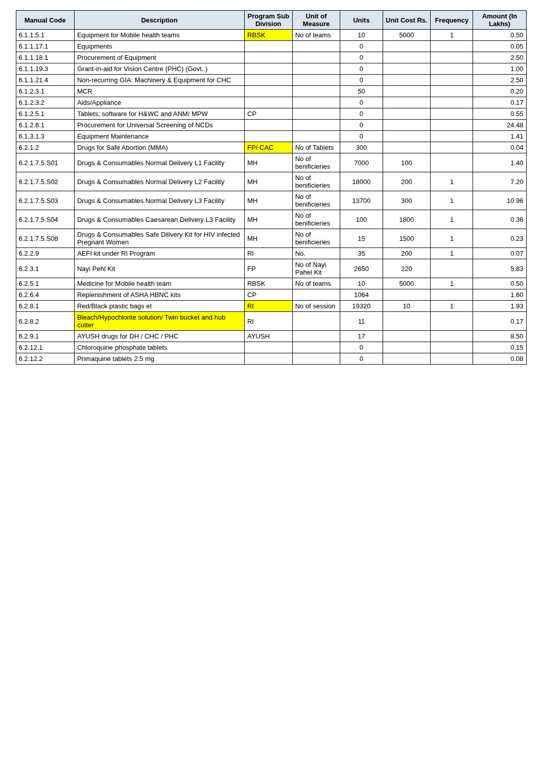| Manual Code | Description | Program Sub Division | Unit of Measure | Units | Unit Cost Rs. | Frequency | Amount (In Lakhs) |
| --- | --- | --- | --- | --- | --- | --- | --- |
| 6.1.1.5.1 | Equipment for Mobile health teams | RBSK | No of teams | 10 | 5000 | 1 | 0.50 |
| 6.1.1.17.1 | Equipments | | | 0 | | | 0.05 |
| 6.1.1.18.1 | Procurement of Equipment | | | 0 | | | 2.50 |
| 6.1.1.19.3 | Grant-in-aid for Vision Centre (PHC) (Govt. ) | | | 0 | | | 1.00 |
| 6.1.1.21.4 | Non-recurring GIA: Machinery & Equipment for CHC | | | 0 | | | 2.50 |
| 6.1.2.3.1 | MCR | | | 50 | | | 0.20 |
| 6.1.2.3.2 | Aids/Appliance | | | 0 | | | 0.17 |
| 6.1.2.5.1 | Tablets; software for H&WC and ANM/ MPW | CP | | 0 | | | 0.55 |
| 6.1.2.6.1 | Procurement for Universal Screening of NCDs | | | 0 | | | 24.48 |
| 6.1.3.1.3 | Equipment Maintenance | | | 0 | | | 1.41 |
| 6.2.1.2 | Drugs for Safe Abortion (MMA) | FP/ CAC | No of Tablets | 300 | | | 0.04 |
| 6.2.1.7.5.S01 | Drugs & Consumables Normal Delivery L1 Facility | MH | No of benificieries | 7000 | 100 | | 1.40 |
| 6.2.1.7.5.S02 | Drugs & Consumables Normal Delivery L2 Facility | MH | No of benificieries | 18000 | 200 | 1 | 7.20 |
| 6.2.1.7.5.S03 | Drugs & Consumables Normal Delivery L3 Facility | MH | No of benificieries | 13700 | 300 | 1 | 10.96 |
| 6.2.1.7.5.S04 | Drugs & Consumables Caesarean Delivery L3 Facility | MH | No of benificieries | 100 | 1800 | 1 | 0.36 |
| 6.2.1.7.5.S08 | Drugs & Consumables Safe Dilivery Kit for HIV infected Pregnant Women | MH | No of benificieries | 15 | 1500 | 1 | 0.23 |
| 6.2.2.9 | AEFI kit under RI Program | RI | No. | 35 | 200 | 1 | 0.07 |
| 6.2.3.1 | Nayi Pehl Kit | FP | No of Nayi Pahel Kit | 2650 | 220 | | 5.83 |
| 6.2.5.1 | Medicine for Mobile health team | RBSK | No of teams | 10 | 5000 | 1 | 0.50 |
| 6.2.6.4 | Replenishment of ASHA HBNC kits | CP | | 1064 | | | 1.60 |
| 6.2.8.1 | Red/Black plastic bags et | RI | No of session | 19320 | 10 | 1 | 1.93 |
| 6.2.8.2 | Bleach/Hypochlorite solution/ Twin bucket and hub cutter | RI | | 11 | | | 0.17 |
| 6.2.9.1 | AYUSH drugs for DH / CHC / PHC | AYUSH | | 17 | | | 8.50 |
| 6.2.12.1 | Chloroquine phosphate tablets | | | 0 | | | 0.15 |
| 6.2.12.2 | Primaquine tablets 2.5 mg | | | 0 | | | 0.08 |